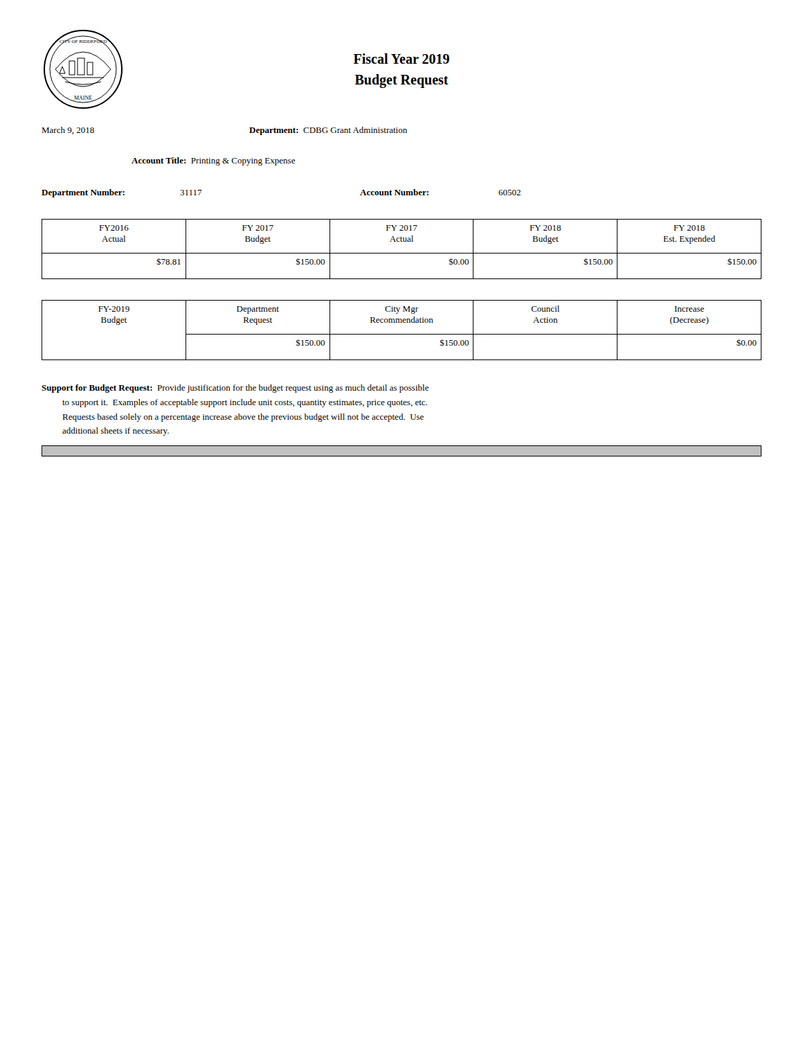CITY OF BIDDEFORD MAINE
Fiscal Year 2019
Budget Request
March 9, 2018
Department: CDBG Grant Administration
Account Title: Printing & Copying Expense
Department Number:
31117
Account Number:
60502
| FY2016 Actual | FY 2017 Budget | FY 2017 Actual | FY 2018 Budget | FY 2018 Est. Expended |
| --- | --- | --- | --- | --- |
| $78.81 | $150.00 | $0.00 | $150.00 | $150.00 |
| FY-2019 Budget | Department Request | City Mgr Recommendation | Council Action | Increase (Decrease) |
| $150.00 | $150.00 | | $0.00 |
Support for Budget Request: Provide justification for the budget request using as much detail as possible
to support it. Examples of acceptable support include unit costs, quantity estimates, price quotes, etc.
Requests based solely on a percentage increase above the previous budget will not be accepted. Use
additional sheets if necessary.